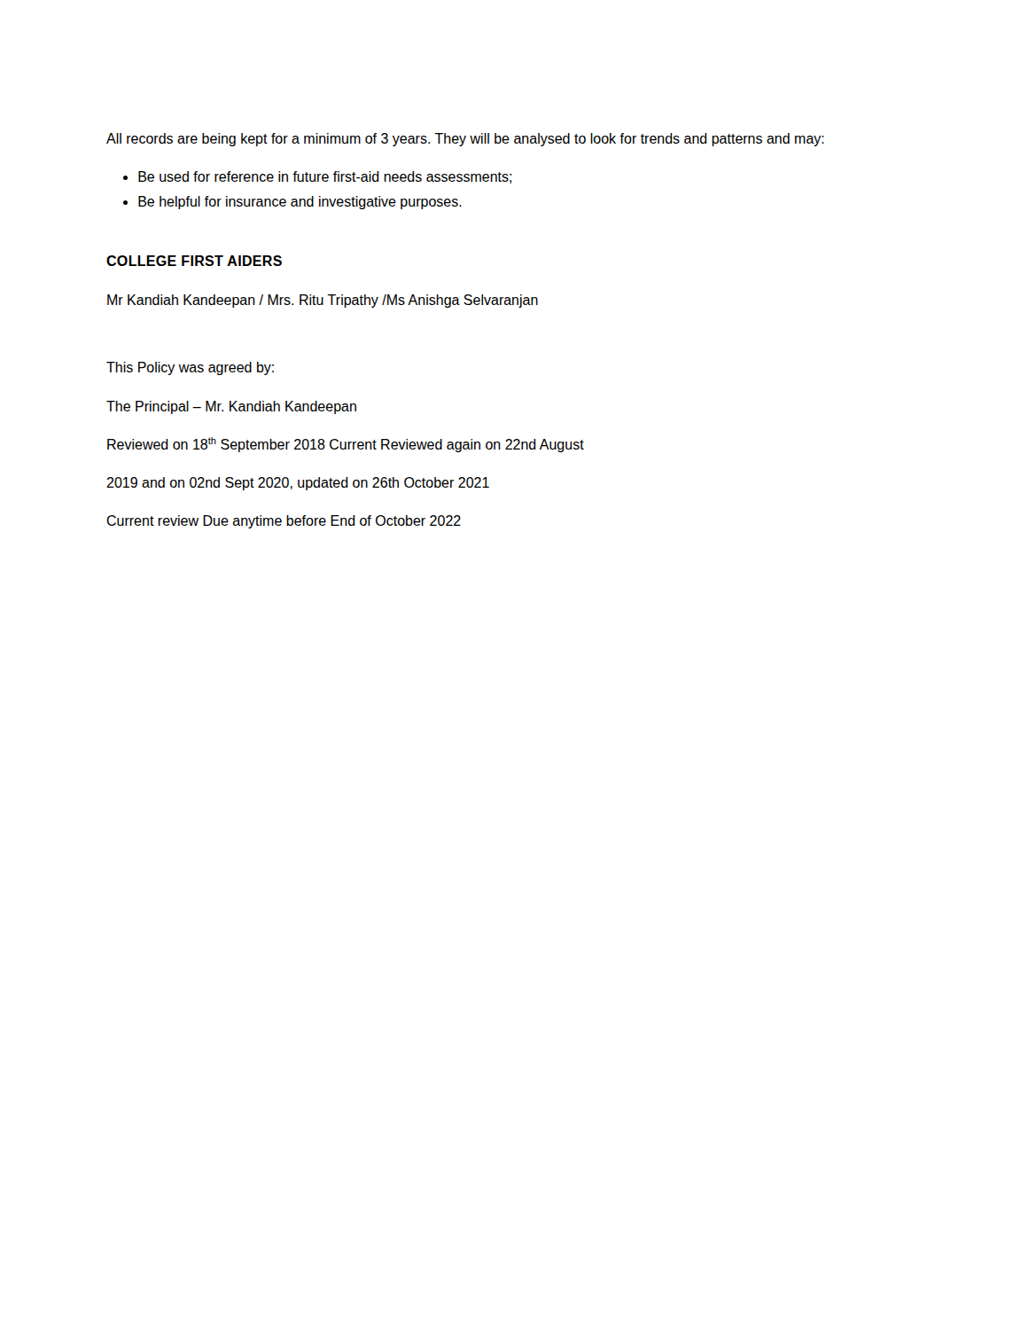All records are being kept for a minimum of 3 years. They will be analysed to look for trends and patterns and may:
Be used for reference in future first-aid needs assessments;
Be helpful for insurance and investigative purposes.
COLLEGE FIRST AIDERS
Mr Kandiah Kandeepan / Mrs. Ritu Tripathy /Ms Anishga Selvaranjan
This Policy was agreed by:
The Principal – Mr. Kandiah Kandeepan
Reviewed on 18th September 2018 Current Reviewed again on 22nd August
2019 and on 02nd Sept 2020, updated on 26th October 2021
Current review Due anytime before End of October 2022